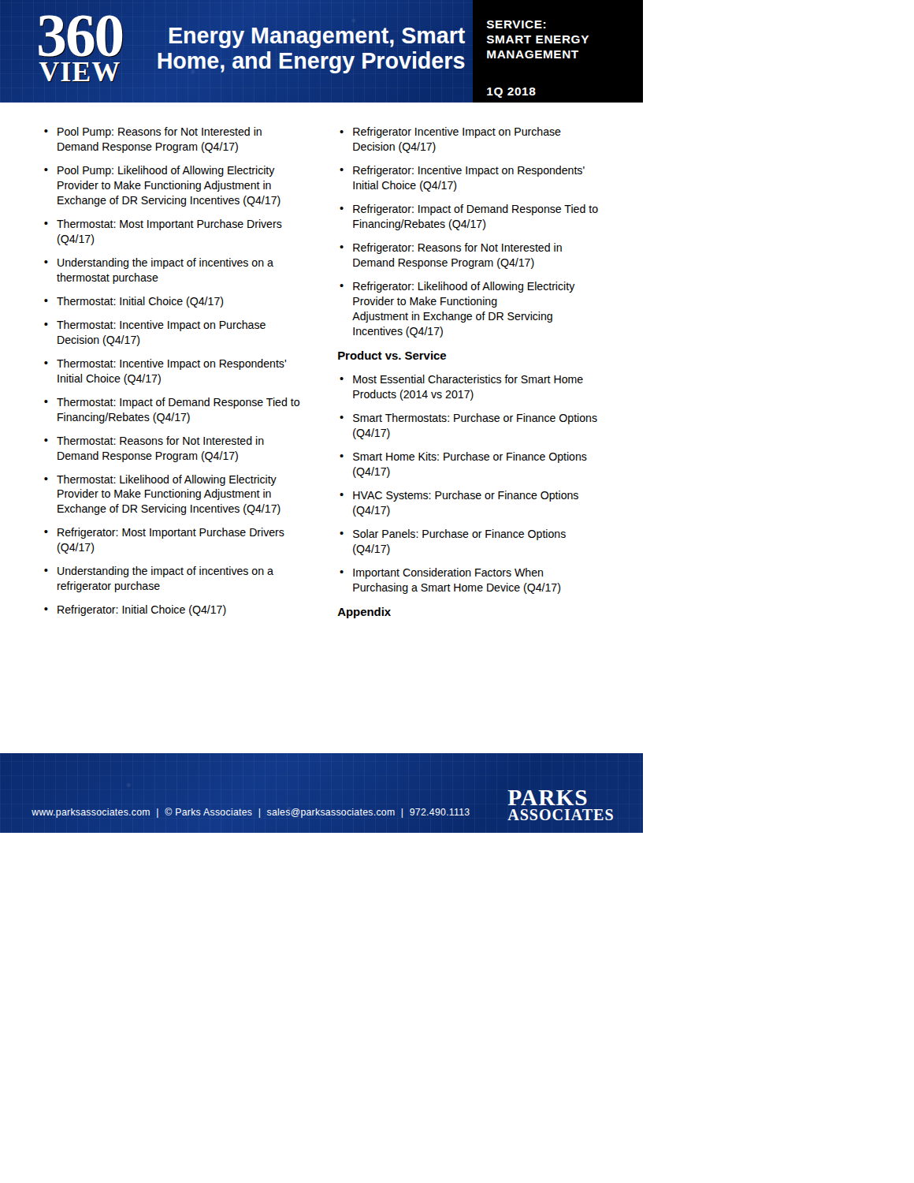360 VIEW
Energy Management, Smart
Home, and Energy Providers
Service:
Smart Energy
Management
1Q 2018
Pool Pump: Reasons for Not Interested in Demand Response Program (Q4/17)
Pool Pump: Likelihood of Allowing Electricity Provider to Make Functioning Adjustment in Exchange of DR Servicing Incentives (Q4/17)
Thermostat: Most Important Purchase Drivers (Q4/17)
Understanding the impact of incentives on a thermostat purchase
Thermostat: Initial Choice (Q4/17)
Thermostat: Incentive Impact on Purchase Decision (Q4/17)
Thermostat: Incentive Impact on Respondents' Initial Choice (Q4/17)
Thermostat: Impact of Demand Response Tied to Financing/Rebates (Q4/17)
Thermostat: Reasons for Not Interested in Demand Response Program (Q4/17)
Thermostat: Likelihood of Allowing Electricity Provider to Make Functioning Adjustment in Exchange of DR Servicing Incentives (Q4/17)
Refrigerator: Most Important Purchase Drivers (Q4/17)
Understanding the impact of incentives on a refrigerator purchase
Refrigerator: Initial Choice (Q4/17)
Refrigerator Incentive Impact on Purchase Decision (Q4/17)
Refrigerator: Incentive Impact on Respondents' Initial Choice (Q4/17)
Refrigerator: Impact of Demand Response Tied to Financing/Rebates (Q4/17)
Refrigerator: Reasons for Not Interested in Demand Response Program (Q4/17)
Refrigerator: Likelihood of Allowing Electricity Provider to Make Functioning
Adjustment in Exchange of DR Servicing Incentives (Q4/17)
Product vs. Service
Most Essential Characteristics for Smart Home Products (2014 vs 2017)
Smart Thermostats: Purchase or Finance Options (Q4/17)
Smart Home Kits: Purchase or Finance Options (Q4/17)
HVAC Systems: Purchase or Finance Options (Q4/17)
Solar Panels: Purchase or Finance Options (Q4/17)
Important Consideration Factors When Purchasing a Smart Home Device (Q4/17)
Appendix
www.parksassociates.com | © Parks Associates | sales@parksassociates.com | 972.490.1113
PARKS ASSOCIATES